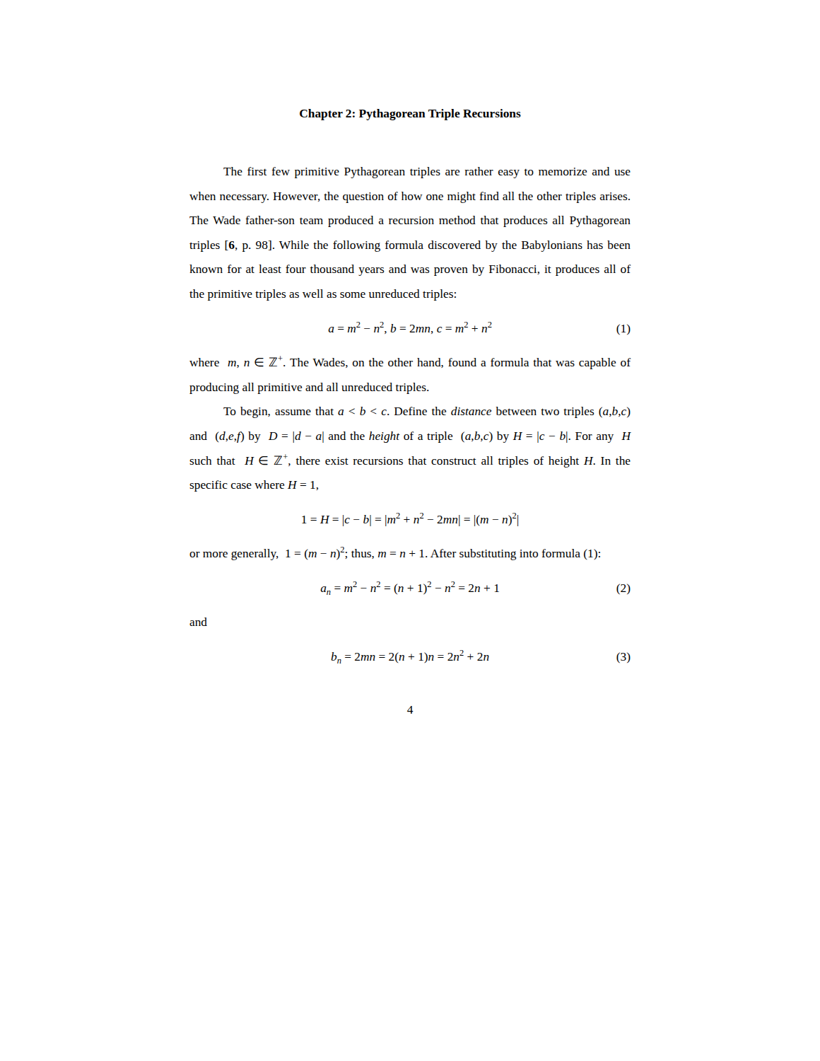Chapter 2: Pythagorean Triple Recursions
The first few primitive Pythagorean triples are rather easy to memorize and use when necessary. However, the question of how one might find all the other triples arises. The Wade father-son team produced a recursion method that produces all Pythagorean triples [6, p. 98]. While the following formula discovered by the Babylonians has been known for at least four thousand years and was proven by Fibonacci, it produces all of the primitive triples as well as some unreduced triples:
a = m2 − n2, b = 2mn, c = m2 + n2 (1)
where m, n ∈ ℤ+. The Wades, on the other hand, found a formula that was capable of producing all primitive and all unreduced triples.
To begin, assume that a < b < c. Define the distance between two triples (a,b,c) and (d,e,f) by D = |d − a| and the height of a triple (a,b,c) by H = |c − b|. For any H such that H ∈ ℤ+, there exist recursions that construct all triples of height H. In the specific case where H = 1,
1 = H = |c − b| = |m2 + n2 − 2mn| = |(m − n)2|
or more generally, 1 = (m − n)2; thus, m = n + 1. After substituting into formula (1):
an = m2 − n2 = (n + 1)2 − n2 = 2n + 1 (2)
and
bn = 2mn = 2(n + 1)n = 2n2 + 2n (3)
4